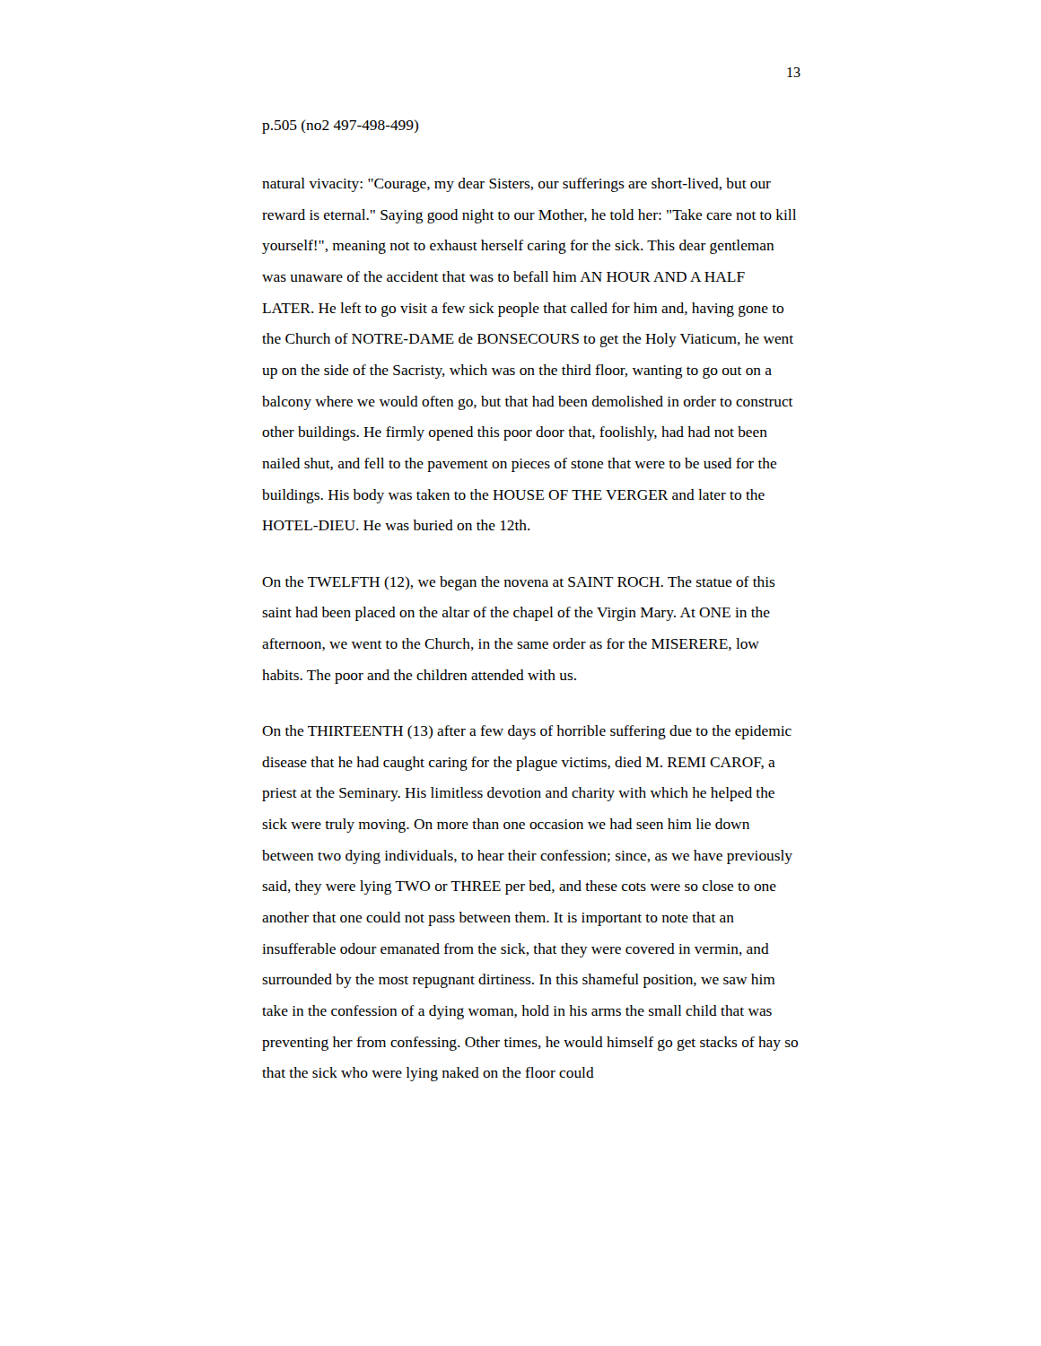13
p.505 (no2 497-498-499)
natural vivacity: "Courage, my dear Sisters, our sufferings are short-lived, but our reward is eternal." Saying good night to our Mother, he told her: "Take care not to kill yourself!", meaning not to exhaust herself caring for the sick. This dear gentleman was unaware of the accident that was to befall him AN HOUR AND A HALF LATER. He left to go visit a few sick people that called for him and, having gone to the Church of NOTRE-DAME de BONSECOURS to get the Holy Viaticum, he went up on the side of the Sacristy, which was on the third floor, wanting to go out on a balcony where we would often go, but that had been demolished in order to construct other buildings. He firmly opened this poor door that, foolishly, had had not been nailed shut, and fell to the pavement on pieces of stone that were to be used for the buildings. His body was taken to the HOUSE OF THE VERGER and later to the HOTEL-DIEU. He was buried on the 12th.
On the TWELFTH (12), we began the novena at SAINT ROCH. The statue of this saint had been placed on the altar of the chapel of the Virgin Mary. At ONE in the afternoon, we went to the Church, in the same order as for the MISERERE, low habits. The poor and the children attended with us.
On the THIRTEENTH (13) after a few days of horrible suffering due to the epidemic disease that he had caught caring for the plague victims, died M. REMI CAROF, a priest at the Seminary. His limitless devotion and charity with which he helped the sick were truly moving. On more than one occasion we had seen him lie down between two dying individuals, to hear their confession; since, as we have previously said, they were lying TWO or THREE per bed, and these cots were so close to one another that one could not pass between them. It is important to note that an insufferable odour emanated from the sick, that they were covered in vermin, and surrounded by the most repugnant dirtiness. In this shameful position, we saw him take in the confession of a dying woman, hold in his arms the small child that was preventing her from confessing. Other times, he would himself go get stacks of hay so that the sick who were lying naked on the floor could